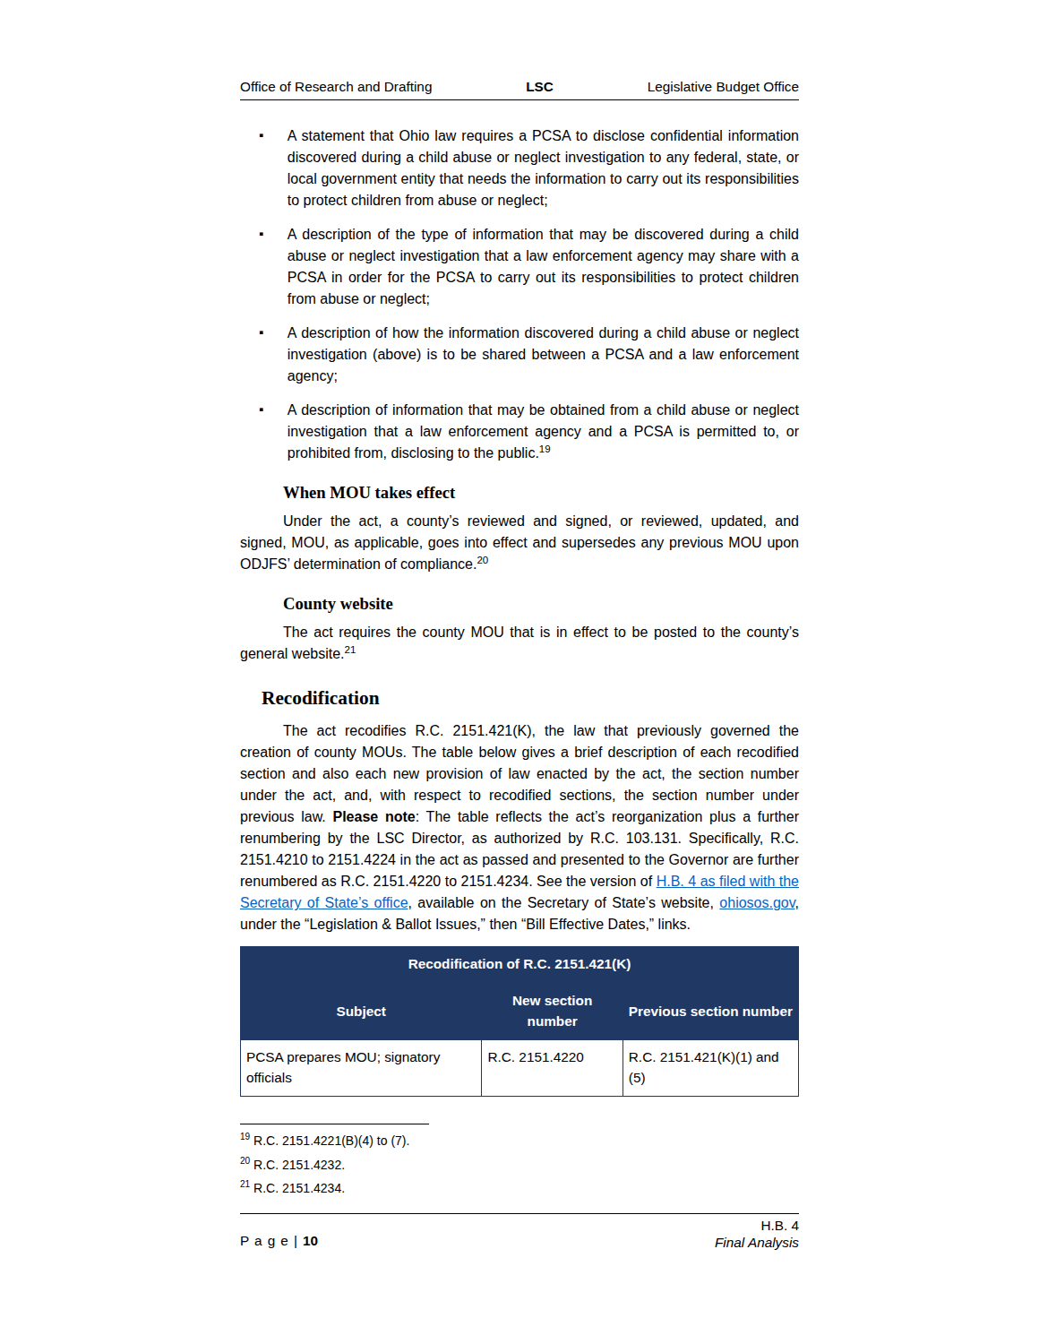Office of Research and Drafting
LSC
Legislative Budget Office
A statement that Ohio law requires a PCSA to disclose confidential information discovered during a child abuse or neglect investigation to any federal, state, or local government entity that needs the information to carry out its responsibilities to protect children from abuse or neglect;
A description of the type of information that may be discovered during a child abuse or neglect investigation that a law enforcement agency may share with a PCSA in order for the PCSA to carry out its responsibilities to protect children from abuse or neglect;
A description of how the information discovered during a child abuse or neglect investigation (above) is to be shared between a PCSA and a law enforcement agency;
A description of information that may be obtained from a child abuse or neglect investigation that a law enforcement agency and a PCSA is permitted to, or prohibited from, disclosing to the public.19
When MOU takes effect
Under the act, a county’s reviewed and signed, or reviewed, updated, and signed, MOU, as applicable, goes into effect and supersedes any previous MOU upon ODJFS’ determination of compliance.20
County website
The act requires the county MOU that is in effect to be posted to the county’s general website.21
Recodification
The act recodifies R.C. 2151.421(K), the law that previously governed the creation of county MOUs. The table below gives a brief description of each recodified section and also each new provision of law enacted by the act, the section number under the act, and, with respect to recodified sections, the section number under previous law. Please note: The table reflects the act’s reorganization plus a further renumbering by the LSC Director, as authorized by R.C. 103.131. Specifically, R.C. 2151.4210 to 2151.4224 in the act as passed and presented to the Governor are further renumbered as R.C. 2151.4220 to 2151.4234. See the version of H.B. 4 as filed with the Secretary of State’s office, available on the Secretary of State’s website, ohiosos.gov, under the “Legislation & Ballot Issues,” then “Bill Effective Dates,” links.
Recodification of R.C. 2151.421(K)
| Subject | New section number | Previous section number |
| --- | --- | --- |
| PCSA prepares MOU; signatory officials | R.C. 2151.4220 | R.C. 2151.421(K)(1) and (5) |
19 R.C. 2151.4221(B)(4) to (7).
20 R.C. 2151.4232.
21 R.C. 2151.4234.
P a g e | 10
H.B. 4
Final Analysis